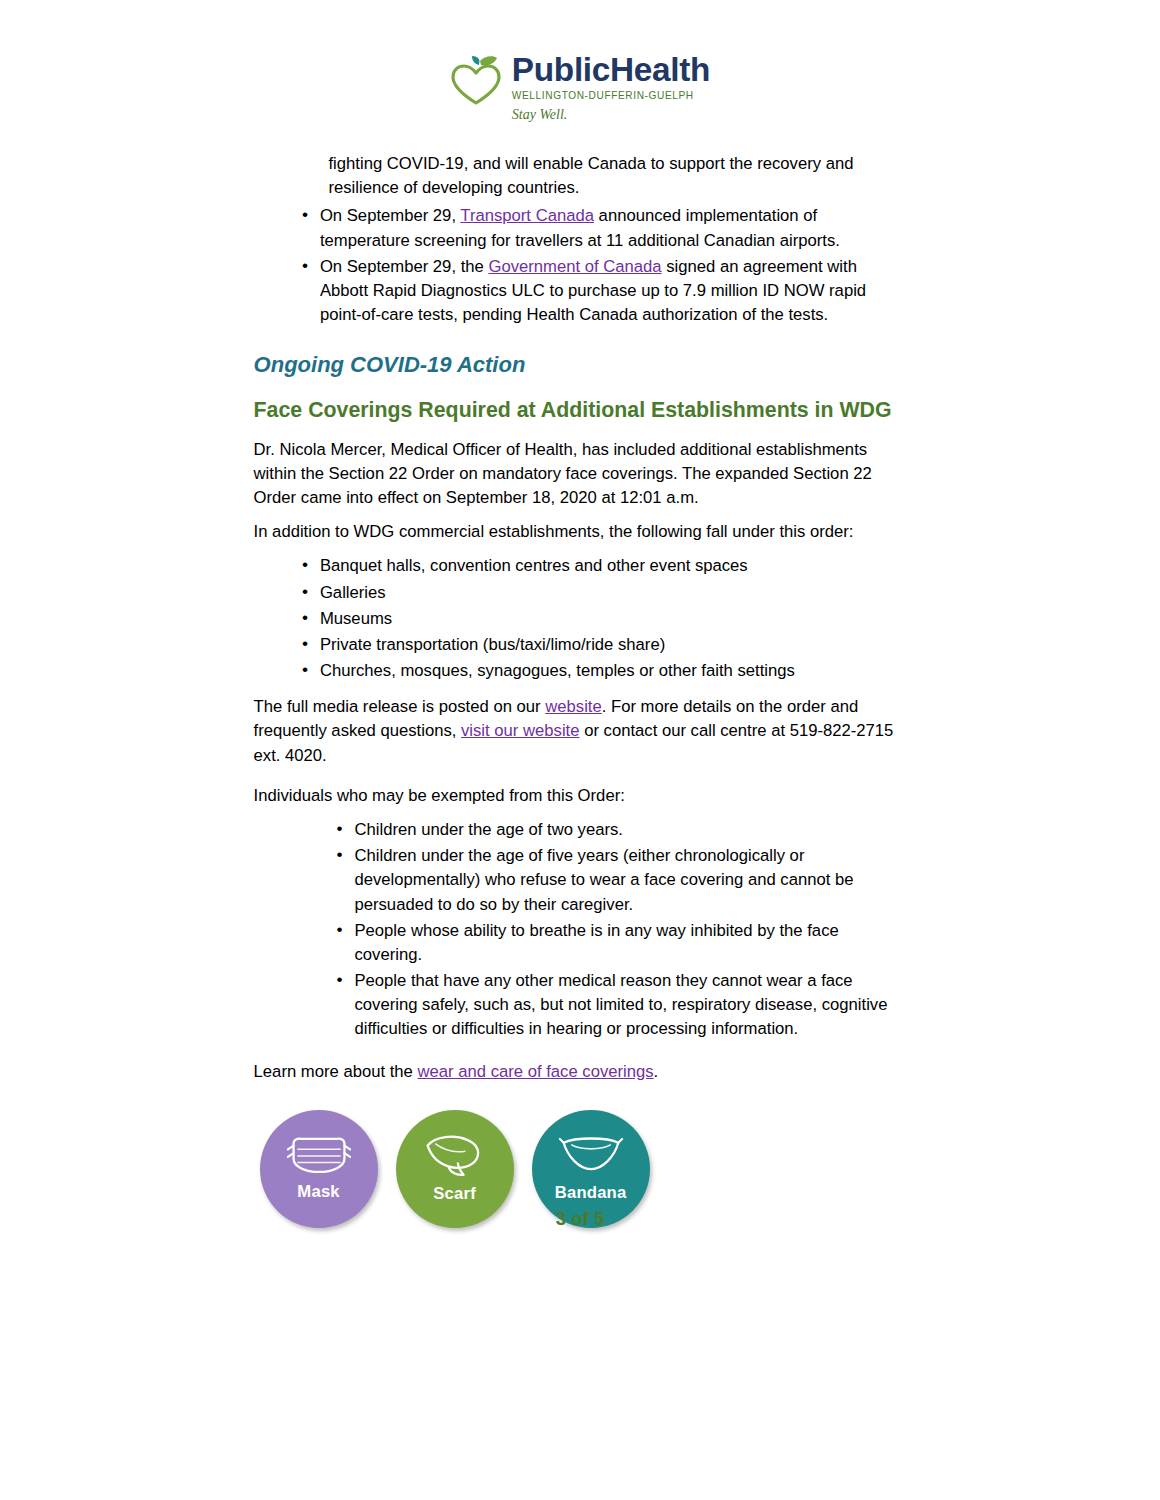Public Health
WELLINGTON-DUFFERIN-GUELPH
Stay Well.
fighting COVID-19, and will enable Canada to support the recovery and resilience of developing countries.
On September 29, Transport Canada announced implementation of temperature screening for travellers at 11 additional Canadian airports.
On September 29, the Government of Canada signed an agreement with Abbott Rapid Diagnostics ULC to purchase up to 7.9 million ID NOW rapid point-of-care tests, pending Health Canada authorization of the tests.
Ongoing COVID-19 Action
Face Coverings Required at Additional Establishments in WDG
Dr. Nicola Mercer, Medical Officer of Health, has included additional establishments within the Section 22 Order on mandatory face coverings. The expanded Section 22 Order came into effect on September 18, 2020 at 12:01 a.m.
In addition to WDG commercial establishments, the following fall under this order:
Banquet halls, convention centres and other event spaces
Galleries
Museums
Private transportation (bus/taxi/limo/ride share)
Churches, mosques, synagogues, temples or other faith settings
The full media release is posted on our website. For more details on the order and frequently asked questions, visit our website or contact our call centre at 519-822-2715 ext. 4020.
Individuals who may be exempted from this Order:
Children under the age of two years.
Children under the age of five years (either chronologically or developmentally) who refuse to wear a face covering and cannot be persuaded to do so by their caregiver.
People whose ability to breathe is in any way inhibited by the face covering.
People that have any other medical reason they cannot wear a face covering safely, such as, but not limited to, respiratory disease, cognitive difficulties or difficulties in hearing or processing information.
Learn more about the wear and care of face coverings.
Mask
Scarf
Bandana
3 of 5